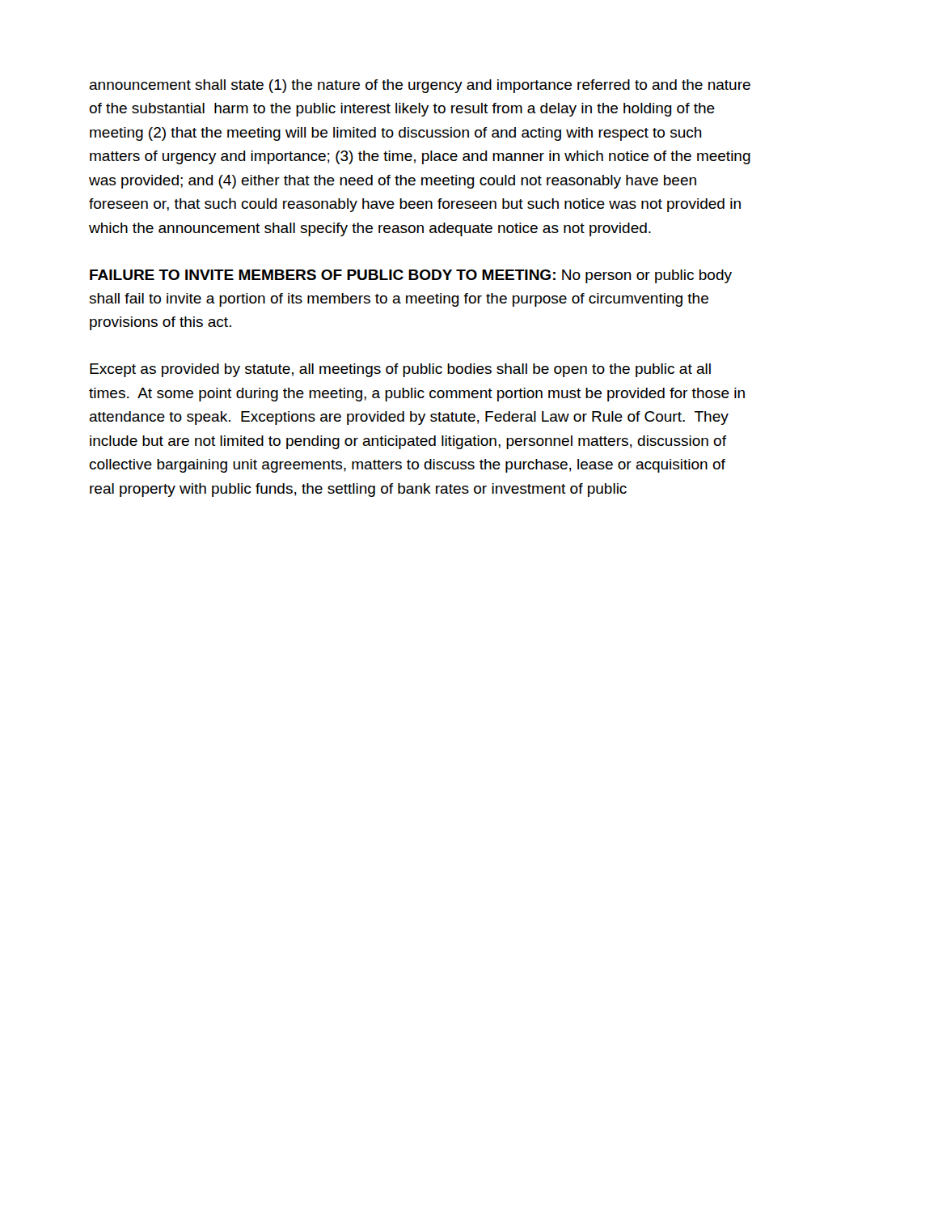announcement shall state (1) the nature of the urgency and importance referred to and the nature of the substantial harm to the public interest likely to result from a delay in the holding of the meeting (2) that the meeting will be limited to discussion of and acting with respect to such matters of urgency and importance; (3) the time, place and manner in which notice of the meeting was provided; and (4) either that the need of the meeting could not reasonably have been foreseen or, that such could reasonably have been foreseen but such notice was not provided in which the announcement shall specify the reason adequate notice as not provided.
FAILURE TO INVITE MEMBERS OF PUBLIC BODY TO MEETING: No person or public body shall fail to invite a portion of its members to a meeting for the purpose of circumventing the provisions of this act.
Except as provided by statute, all meetings of public bodies shall be open to the public at all times. At some point during the meeting, a public comment portion must be provided for those in attendance to speak. Exceptions are provided by statute, Federal Law or Rule of Court. They include but are not limited to pending or anticipated litigation, personnel matters, discussion of collective bargaining unit agreements, matters to discuss the purchase, lease or acquisition of real property with public funds, the settling of bank rates or investment of public